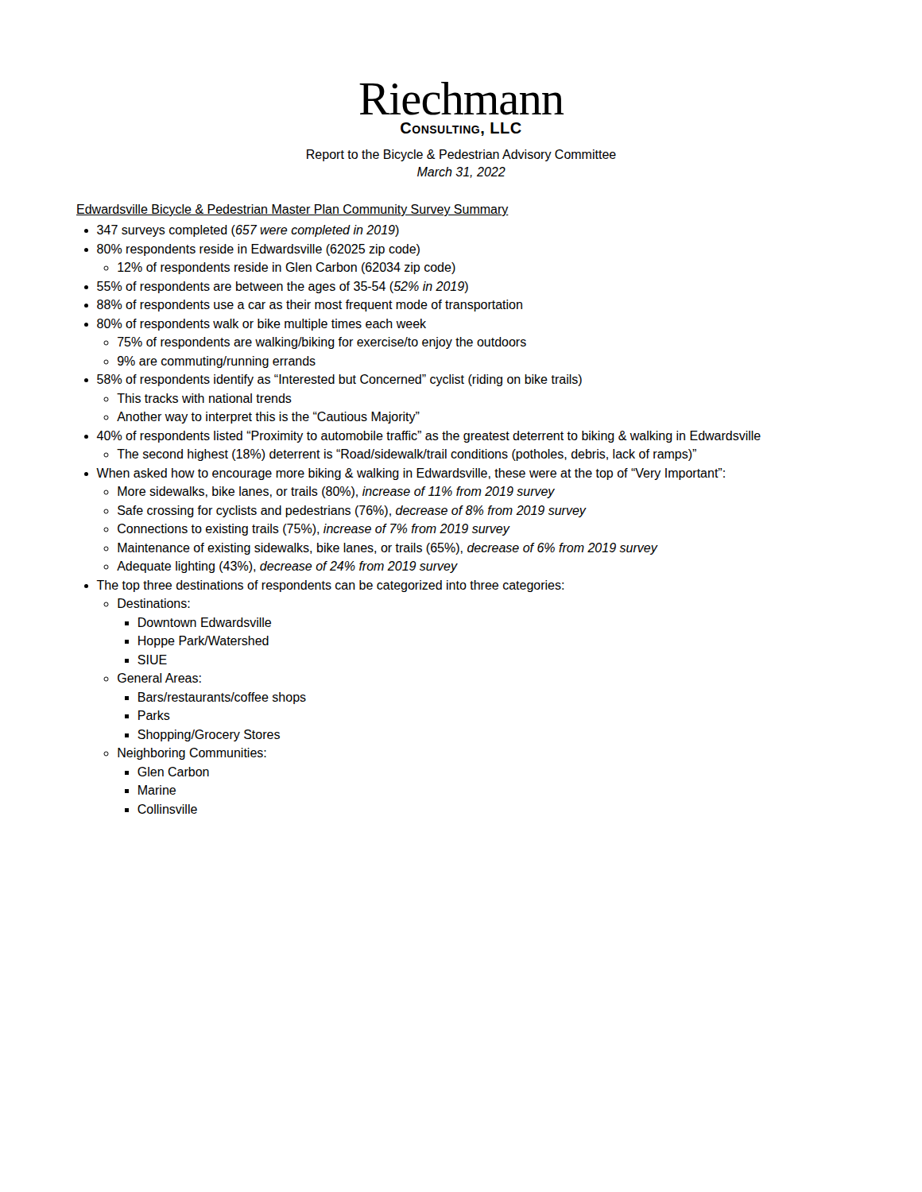Riechmann
Consulting, LLC
Report to the Bicycle & Pedestrian Advisory Committee
March 31, 2022
Edwardsville Bicycle & Pedestrian Master Plan Community Survey Summary
347 surveys completed (657 were completed in 2019)
80% respondents reside in Edwardsville (62025 zip code)
12% of respondents reside in Glen Carbon (62034 zip code)
55% of respondents are between the ages of 35-54 (52% in 2019)
88% of respondents use a car as their most frequent mode of transportation
80% of respondents walk or bike multiple times each week
75% of respondents are walking/biking for exercise/to enjoy the outdoors
9% are commuting/running errands
58% of respondents identify as “Interested but Concerned” cyclist (riding on bike trails)
This tracks with national trends
Another way to interpret this is the “Cautious Majority”
40% of respondents listed “Proximity to automobile traffic” as the greatest deterrent to biking & walking in Edwardsville
The second highest (18%) deterrent is “Road/sidewalk/trail conditions (potholes, debris, lack of ramps)”
When asked how to encourage more biking & walking in Edwardsville, these were at the top of “Very Important”:
More sidewalks, bike lanes, or trails (80%), increase of 11% from 2019 survey
Safe crossing for cyclists and pedestrians (76%), decrease of 8% from 2019 survey
Connections to existing trails (75%), increase of 7% from 2019 survey
Maintenance of existing sidewalks, bike lanes, or trails (65%), decrease of 6% from 2019 survey
Adequate lighting (43%), decrease of 24% from 2019 survey
The top three destinations of respondents can be categorized into three categories:
Destinations:
Downtown Edwardsville
Hoppe Park/Watershed
SIUE
General Areas:
Bars/restaurants/coffee shops
Parks
Shopping/Grocery Stores
Neighboring Communities:
Glen Carbon
Marine
Collinsville